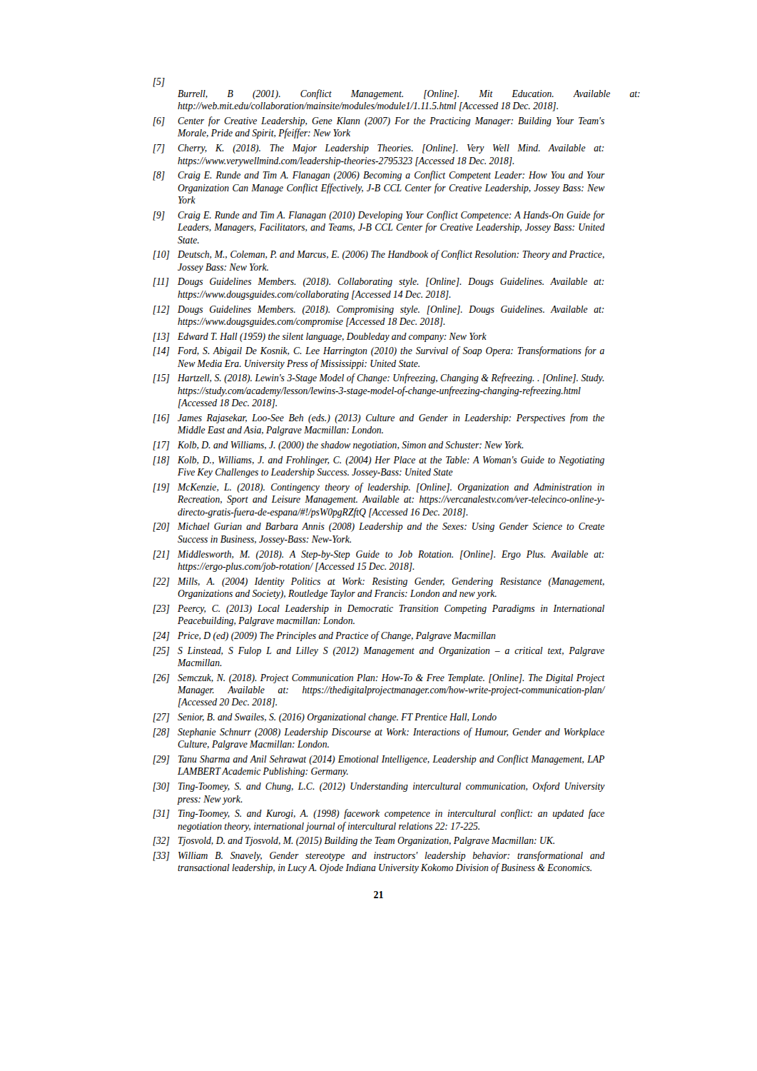[5] Burrell, B (2001). Conflict Management. [Online]. Mit Education. Available at: http://web.mit.edu/collaboration/mainsite/modules/module1/1.11.5.html [Accessed 18 Dec. 2018].
[6] Center for Creative Leadership, Gene Klann (2007) For the Practicing Manager: Building Your Team's Morale, Pride and Spirit, Pfeiffer: New York
[7] Cherry, K. (2018). The Major Leadership Theories. [Online]. Very Well Mind. Available at: https://www.verywellmind.com/leadership-theories-2795323 [Accessed 18 Dec. 2018].
[8] Craig E. Runde and Tim A. Flanagan (2006) Becoming a Conflict Competent Leader: How You and Your Organization Can Manage Conflict Effectively, J-B CCL Center for Creative Leadership, Jossey Bass: New York
[9] Craig E. Runde and Tim A. Flanagan (2010) Developing Your Conflict Competence: A Hands-On Guide for Leaders, Managers, Facilitators, and Teams, J-B CCL Center for Creative Leadership, Jossey Bass: United State.
[10] Deutsch, M., Coleman, P. and Marcus, E. (2006) The Handbook of Conflict Resolution: Theory and Practice, Jossey Bass: New York.
[11] Dougs Guidelines Members. (2018). Collaborating style. [Online]. Dougs Guidelines. Available at: https://www.dougsguides.com/collaborating [Accessed 14 Dec. 2018].
[12] Dougs Guidelines Members. (2018). Compromising style. [Online]. Dougs Guidelines. Available at: https://www.dougsguides.com/compromise [Accessed 18 Dec. 2018].
[13] Edward T. Hall (1959) the silent language, Doubleday and company: New York
[14] Ford, S. Abigail De Kosnik, C. Lee Harrington (2010) the Survival of Soap Opera: Transformations for a New Media Era. University Press of Mississippi: United State.
[15] Hartzell, S. (2018). Lewin's 3-Stage Model of Change: Unfreezing, Changing & Refreezing. . [Online]. Study. https://study.com/academy/lesson/lewins-3-stage-model-of-change-unfreezing-changing-refreezing.html [Accessed 18 Dec. 2018].
[16] James Rajasekar, Loo-See Beh (eds.) (2013) Culture and Gender in Leadership: Perspectives from the Middle East and Asia, Palgrave Macmillan: London.
[17] Kolb, D. and Williams, J. (2000) the shadow negotiation, Simon and Schuster: New York.
[18] Kolb, D., Williams, J. and Frohlinger, C. (2004) Her Place at the Table: A Woman's Guide to Negotiating Five Key Challenges to Leadership Success. Jossey-Bass: United State
[19] McKenzie, L. (2018). Contingency theory of leadership. [Online]. Organization and Administration in Recreation, Sport and Leisure Management. Available at: https://vercanalestv.com/ver-telecinco-online-y-directo-gratis-fuera-de-espana/#!/psW0pgRZftQ [Accessed 16 Dec. 2018].
[20] Michael Gurian and Barbara Annis (2008) Leadership and the Sexes: Using Gender Science to Create Success in Business, Jossey-Bass: New-York.
[21] Middlesworth, M. (2018). A Step-by-Step Guide to Job Rotation. [Online]. Ergo Plus. Available at: https://ergo-plus.com/job-rotation/ [Accessed 15 Dec. 2018].
[22] Mills, A. (2004) Identity Politics at Work: Resisting Gender, Gendering Resistance (Management, Organizations and Society), Routledge Taylor and Francis: London and new york.
[23] Peercy, C. (2013) Local Leadership in Democratic Transition Competing Paradigms in International Peacebuilding, Palgrave macmillan: London.
[24] Price, D (ed) (2009) The Principles and Practice of Change, Palgrave Macmillan
[25] S Linstead, S Fulop L and Lilley S (2012) Management and Organization – a critical text, Palgrave Macmillan.
[26] Semczuk, N. (2018). Project Communication Plan: How-To & Free Template. [Online]. The Digital Project Manager. Available at: https://thedigitalprojectmanager.com/how-write-project-communication-plan/ [Accessed 20 Dec. 2018].
[27] Senior, B. and Swailes, S. (2016) Organizational change. FT Prentice Hall, Londo
[28] Stephanie Schnurr (2008) Leadership Discourse at Work: Interactions of Humour, Gender and Workplace Culture, Palgrave Macmillan: London.
[29] Tanu Sharma and Anil Sehrawat (2014) Emotional Intelligence, Leadership and Conflict Management, LAP LAMBERT Academic Publishing: Germany.
[30] Ting-Toomey, S. and Chung, L.C. (2012) Understanding intercultural communication, Oxford University press: New york.
[31] Ting-Toomey, S. and Kurogi, A. (1998) facework competence in intercultural conflict: an updated face negotiation theory, international journal of intercultural relations 22: 17-225.
[32] Tjosvold, D. and Tjosvold, M. (2015) Building the Team Organization, Palgrave Macmillan: UK.
[33] William B. Snavely, Gender stereotype and instructors' leadership behavior: transformational and transactional leadership, in Lucy A. Ojode Indiana University Kokomo Division of Business & Economics.
21